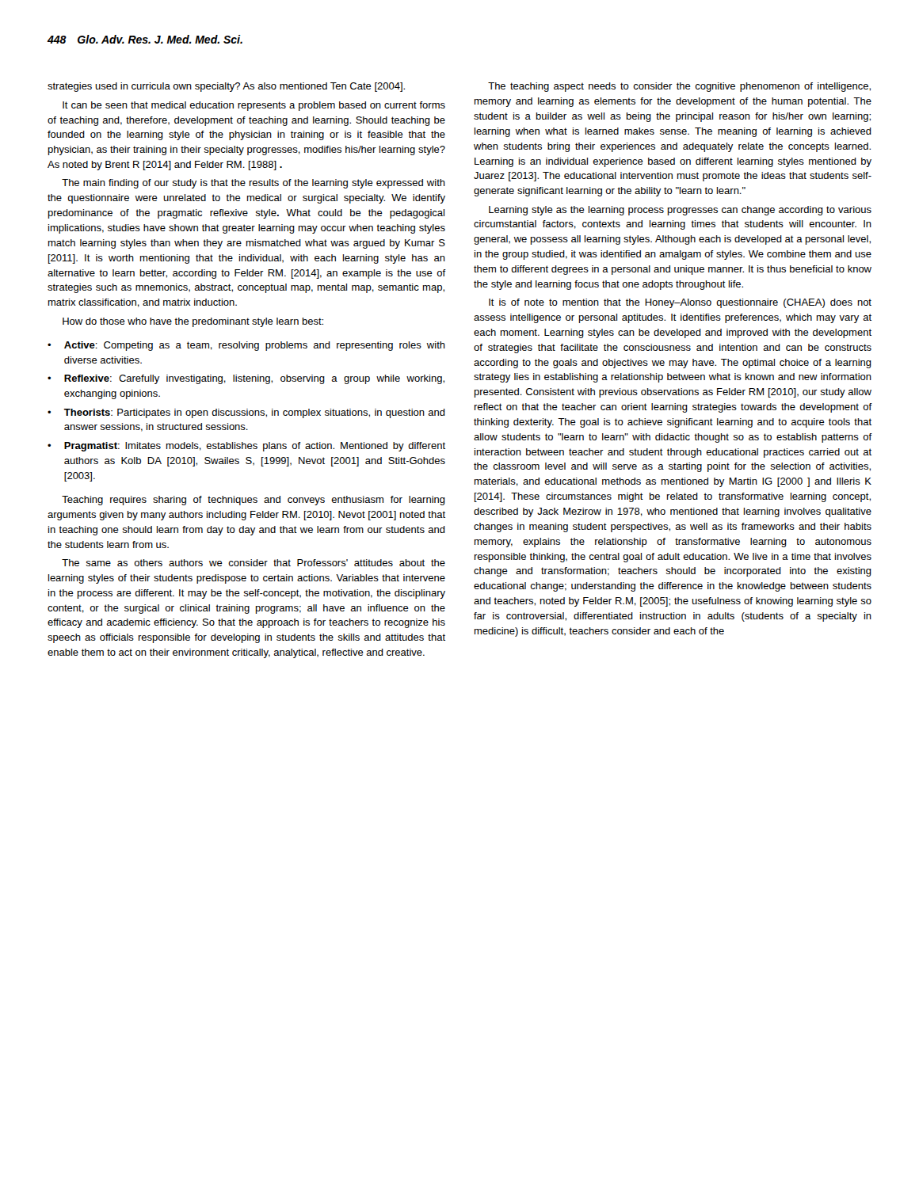448 Glo. Adv. Res. J. Med. Med. Sci.
strategies used in curricula own specialty? As also mentioned Ten Cate [2004].
It can be seen that medical education represents a problem based on current forms of teaching and, therefore, development of teaching and learning. Should teaching be founded on the learning style of the physician in training or is it feasible that the physician, as their training in their specialty progresses, modifies his/her learning style? As noted by Brent R [2014] and Felder RM. [1988] .
The main finding of our study is that the results of the learning style expressed with the questionnaire were unrelated to the medical or surgical specialty. We identify predominance of the pragmatic reflexive style. What could be the pedagogical implications, studies have shown that greater learning may occur when teaching styles match learning styles than when they are mismatched what was argued by Kumar S [2011]. It is worth mentioning that the individual, with each learning style has an alternative to learn better, according to Felder RM. [2014], an example is the use of strategies such as mnemonics, abstract, conceptual map, mental map, semantic map, matrix classification, and matrix induction.
How do those who have the predominant style learn best:
•Active: Competing as a team, resolving problems and representing roles with diverse activities.
•Reflexive: Carefully investigating, listening, observing a group while working, exchanging opinions.
•Theorists: Participates in open discussions, in complex situations, in question and answer sessions, in structured sessions.
•Pragmatist: Imitates models, establishes plans of action. Mentioned by different authors as Kolb DA [2010], Swailes S, [1999], Nevot [2001] and Stitt-Gohdes [2003].
Teaching requires sharing of techniques and conveys enthusiasm for learning arguments given by many authors including Felder RM. [2010]. Nevot [2001] noted that in teaching one should learn from day to day and that we learn from our students and the students learn from us.
The same as others authors we consider that Professors' attitudes about the learning styles of their students predispose to certain actions. Variables that intervene in the process are different. It may be the self-concept, the motivation, the disciplinary content, or the surgical or clinical training programs; all have an influence on the efficacy and academic efficiency. So that the approach is for teachers to recognize his speech as officials responsible for developing in students the skills and attitudes that enable them to act on their environment critically, analytical, reflective and creative.
The teaching aspect needs to consider the cognitive phenomenon of intelligence, memory and learning as elements for the development of the human potential. The student is a builder as well as being the principal reason for his/her own learning; learning when what is learned makes sense. The meaning of learning is achieved when students bring their experiences and adequately relate the concepts learned. Learning is an individual experience based on different learning styles mentioned by Juarez [2013]. The educational intervention must promote the ideas that students self-generate significant learning or the ability to "learn to learn."
Learning style as the learning process progresses can change according to various circumstantial factors, contexts and learning times that students will encounter. In general, we possess all learning styles. Although each is developed at a personal level, in the group studied, it was identified an amalgam of styles. We combine them and use them to different degrees in a personal and unique manner. It is thus beneficial to know the style and learning focus that one adopts throughout life.
It is of note to mention that the Honey–Alonso questionnaire (CHAEA) does not assess intelligence or personal aptitudes. It identifies preferences, which may vary at each moment. Learning styles can be developed and improved with the development of strategies that facilitate the consciousness and intention and can be constructs according to the goals and objectives we may have. The optimal choice of a learning strategy lies in establishing a relationship between what is known and new information presented. Consistent with previous observations as Felder RM [2010], our study allow reflect on that the teacher can orient learning strategies towards the development of thinking dexterity. The goal is to achieve significant learning and to acquire tools that allow students to "learn to learn" with didactic thought so as to establish patterns of interaction between teacher and student through educational practices carried out at the classroom level and will serve as a starting point for the selection of activities, materials, and educational methods as mentioned by Martin IG [2000 ] and Illeris K [2014]. These circumstances might be related to transformative learning concept, described by Jack Mezirow in 1978, who mentioned that learning involves qualitative changes in meaning student perspectives, as well as its frameworks and their habits memory, explains the relationship of transformative learning to autonomous responsible thinking, the central goal of adult education. We live in a time that involves change and transformation; teachers should be incorporated into the existing educational change; understanding the difference in the knowledge between students and teachers, noted by Felder R.M, [2005]; the usefulness of knowing learning style so far is controversial, differentiated instruction in adults (students of a specialty in medicine) is difficult, teachers consider and each of the